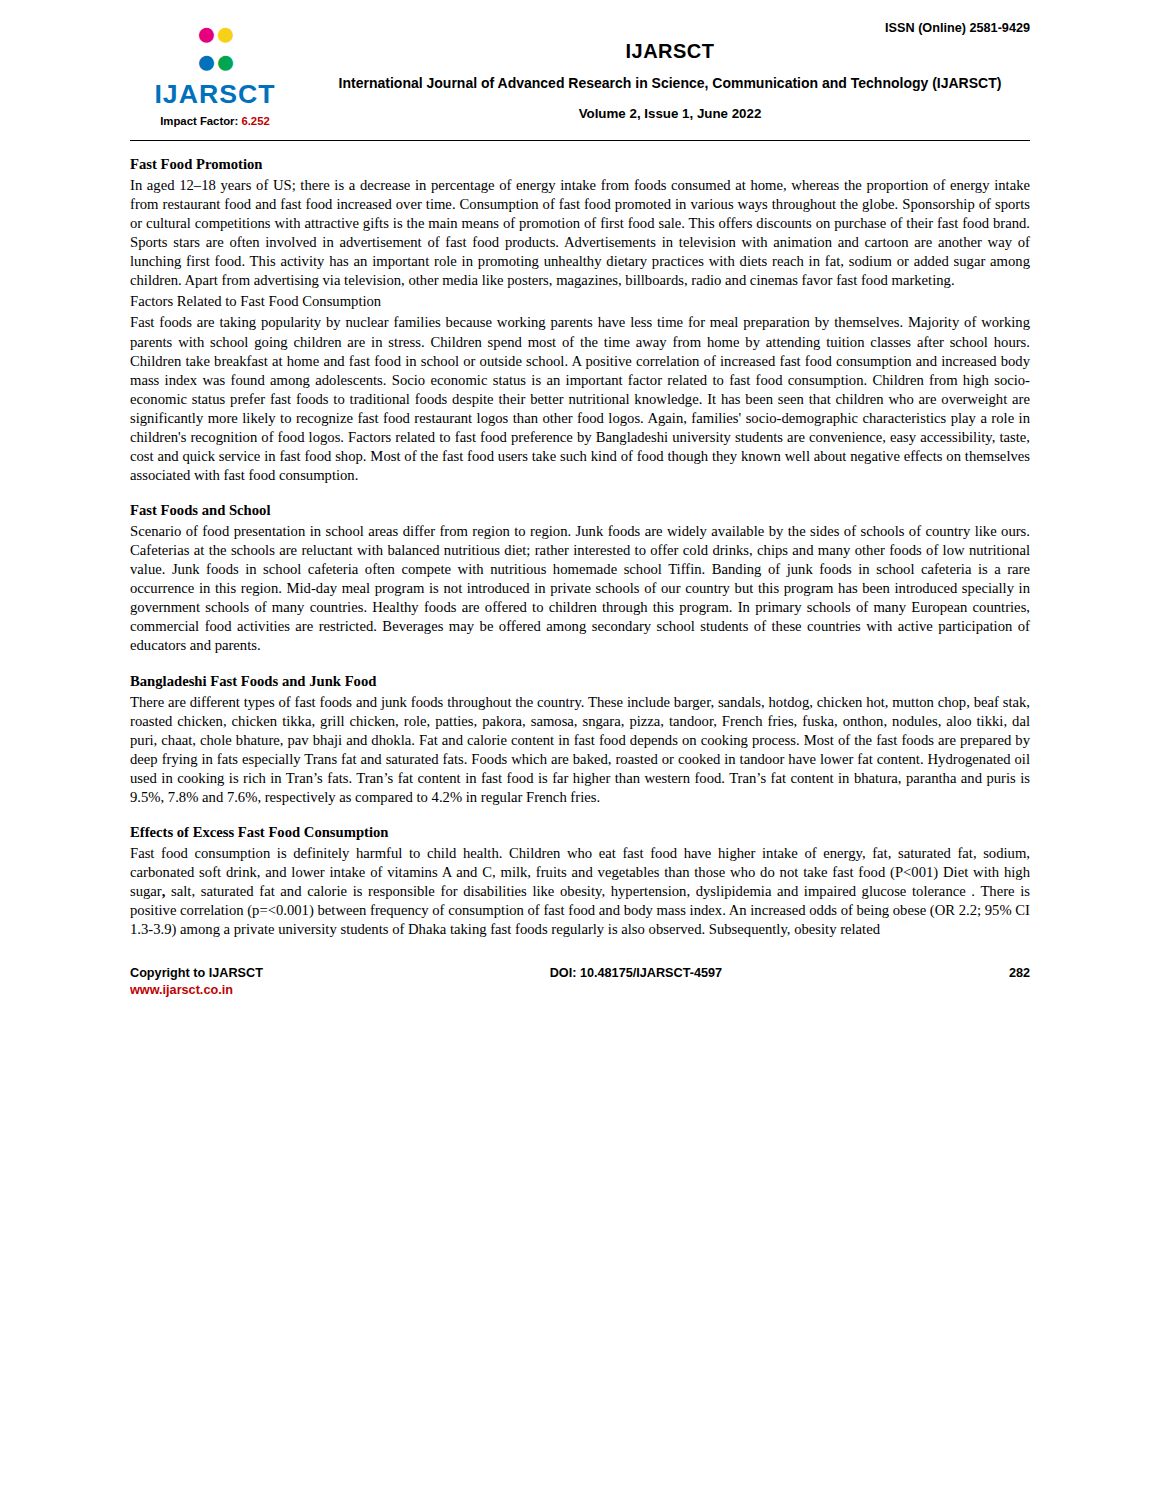●●
●●
IJARSCT
Impact Factor: 6.252
ISSN (Online) 2581-9429
IJARSCT
International Journal of Advanced Research in Science, Communication and Technology (IJARSCT)
Volume 2, Issue 1, June 2022
Fast Food Promotion
In aged 12–18 years of US; there is a decrease in percentage of energy intake from foods consumed at home, whereas the proportion of energy intake from restaurant food and fast food increased over time. Consumption of fast food promoted in various ways throughout the globe. Sponsorship of sports or cultural competitions with attractive gifts is the main means of promotion of first food sale. This offers discounts on purchase of their fast food brand. Sports stars are often involved in advertisement of fast food products. Advertisements in television with animation and cartoon are another way of lunching first food. This activity has an important role in promoting unhealthy dietary practices with diets reach in fat, sodium or added sugar among children. Apart from advertising via television, other media like posters, magazines, billboards, radio and cinemas favor fast food marketing.
Factors Related to Fast Food Consumption
Fast foods are taking popularity by nuclear families because working parents have less time for meal preparation by themselves. Majority of working parents with school going children are in stress. Children spend most of the time away from home by attending tuition classes after school hours. Children take breakfast at home and fast food in school or outside school. A positive correlation of increased fast food consumption and increased body mass index was found among adolescents. Socio economic status is an important factor related to fast food consumption. Children from high socio-economic status prefer fast foods to traditional foods despite their better nutritional knowledge. It has been seen that children who are overweight are significantly more likely to recognize fast food restaurant logos than other food logos. Again, families' socio-demographic characteristics play a role in children's recognition of food logos. Factors related to fast food preference by Bangladeshi university students are convenience, easy accessibility, taste, cost and quick service in fast food shop. Most of the fast food users take such kind of food though they known well about negative effects on themselves associated with fast food consumption.
Fast Foods and School
Scenario of food presentation in school areas differ from region to region. Junk foods are widely available by the sides of schools of country like ours. Cafeterias at the schools are reluctant with balanced nutritious diet; rather interested to offer cold drinks, chips and many other foods of low nutritional value. Junk foods in school cafeteria often compete with nutritious homemade school Tiffin. Banding of junk foods in school cafeteria is a rare occurrence in this region. Mid-day meal program is not introduced in private schools of our country but this program has been introduced specially in government schools of many countries. Healthy foods are offered to children through this program. In primary schools of many European countries, commercial food activities are restricted. Beverages may be offered among secondary school students of these countries with active participation of educators and parents.
Bangladeshi Fast Foods and Junk Food
There are different types of fast foods and junk foods throughout the country. These include barger, sandals, hotdog, chicken hot, mutton chop, beaf stak, roasted chicken, chicken tikka, grill chicken, role, patties, pakora, samosa, sngara, pizza, tandoor, French fries, fuska, onthon, nodules, aloo tikki, dal puri, chaat, chole bhature, pav bhaji and dhokla. Fat and calorie content in fast food depends on cooking process. Most of the fast foods are prepared by deep frying in fats especially Trans fat and saturated fats. Foods which are baked, roasted or cooked in tandoor have lower fat content. Hydrogenated oil used in cooking is rich in Tran’s fats. Tran’s fat content in fast food is far higher than western food. Tran’s fat content in bhatura, parantha and puris is 9.5%, 7.8% and 7.6%, respectively as compared to 4.2% in regular French fries.
Effects of Excess Fast Food Consumption
Fast food consumption is definitely harmful to child health. Children who eat fast food have higher intake of energy, fat, saturated fat, sodium, carbonated soft drink, and lower intake of vitamins A and C, milk, fruits and vegetables than those who do not take fast food (P<001) Diet with high sugar, salt, saturated fat and calorie is responsible for disabilities like obesity, hypertension, dyslipidemia and impaired glucose tolerance . There is positive correlation (p=<0.001) between frequency of consumption of fast food and body mass index. An increased odds of being obese (OR 2.2; 95% CI 1.3-3.9) among a private university students of Dhaka taking fast foods regularly is also observed. Subsequently, obesity related
Copyright to IJARSCT
www.ijarsct.co.in
DOI: 10.48175/IJARSCT-4597
282